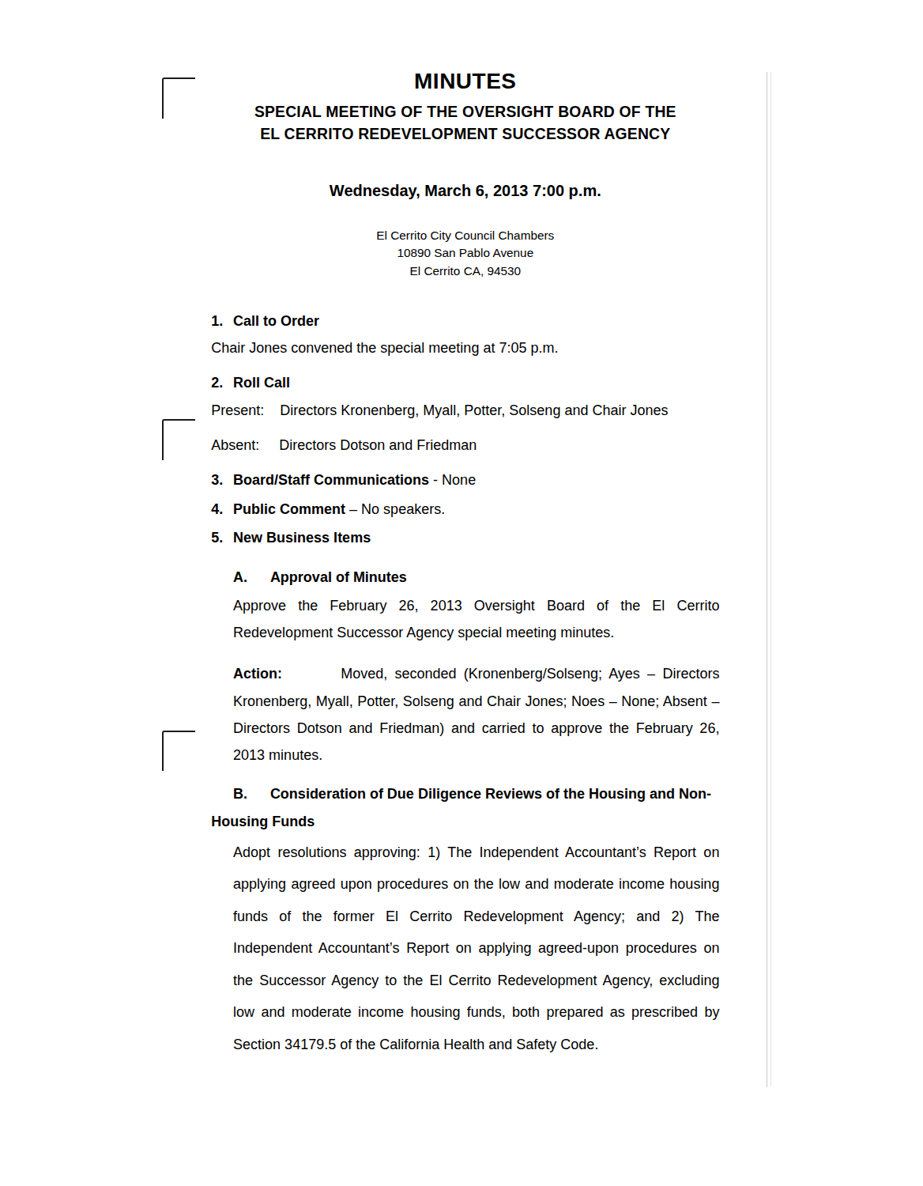MINUTES
SPECIAL MEETING OF THE OVERSIGHT BOARD OF THE
EL CERRITO REDEVELOPMENT SUCCESSOR AGENCY
Wednesday, March 6, 2013 7:00 p.m.
El Cerrito City Council Chambers
10890 San Pablo Avenue
El Cerrito CA, 94530
1. Call to Order
Chair Jones convened the special meeting at 7:05 p.m.
2. Roll Call
Present: Directors Kronenberg, Myall, Potter, Solseng and Chair Jones
Absent: Directors Dotson and Friedman
3. Board/Staff Communications - None
4. Public Comment – No speakers.
5. New Business Items
A. Approval of Minutes
Approve the February 26, 2013 Oversight Board of the El Cerrito Redevelopment Successor Agency special meeting minutes.
Action: Moved, seconded (Kronenberg/Solseng; Ayes – Directors Kronenberg, Myall, Potter, Solseng and Chair Jones; Noes – None; Absent – Directors Dotson and Friedman) and carried to approve the February 26, 2013 minutes.
B. Consideration of Due Diligence Reviews of the Housing and Non-Housing Funds
Adopt resolutions approving: 1) The Independent Accountant’s Report on applying agreed upon procedures on the low and moderate income housing funds of the former El Cerrito Redevelopment Agency; and 2) The Independent Accountant’s Report on applying agreed-upon procedures on the Successor Agency to the El Cerrito Redevelopment Agency, excluding low and moderate income housing funds, both prepared as prescribed by Section 34179.5 of the California Health and Safety Code.